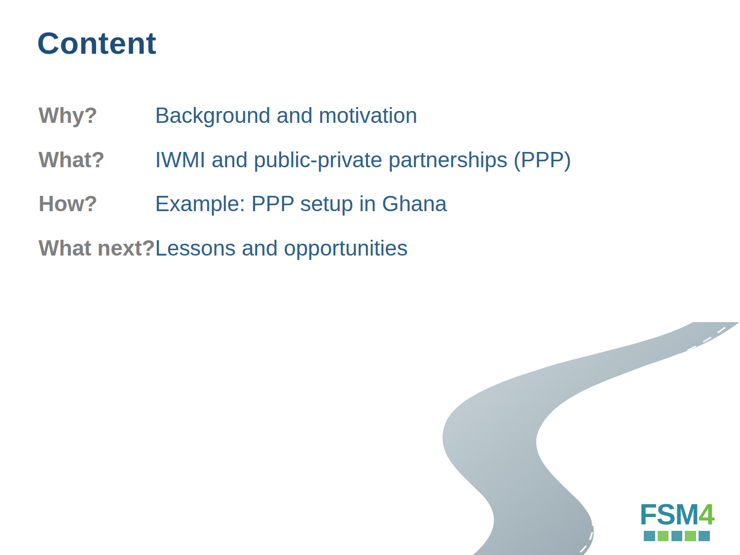Content
| Why? | Background and motivation |
| What? | IWMI and public-private partnerships (PPP) |
| How? | Example: PPP setup in Ghana |
| What next? | Lessons and opportunities |
FSM 4